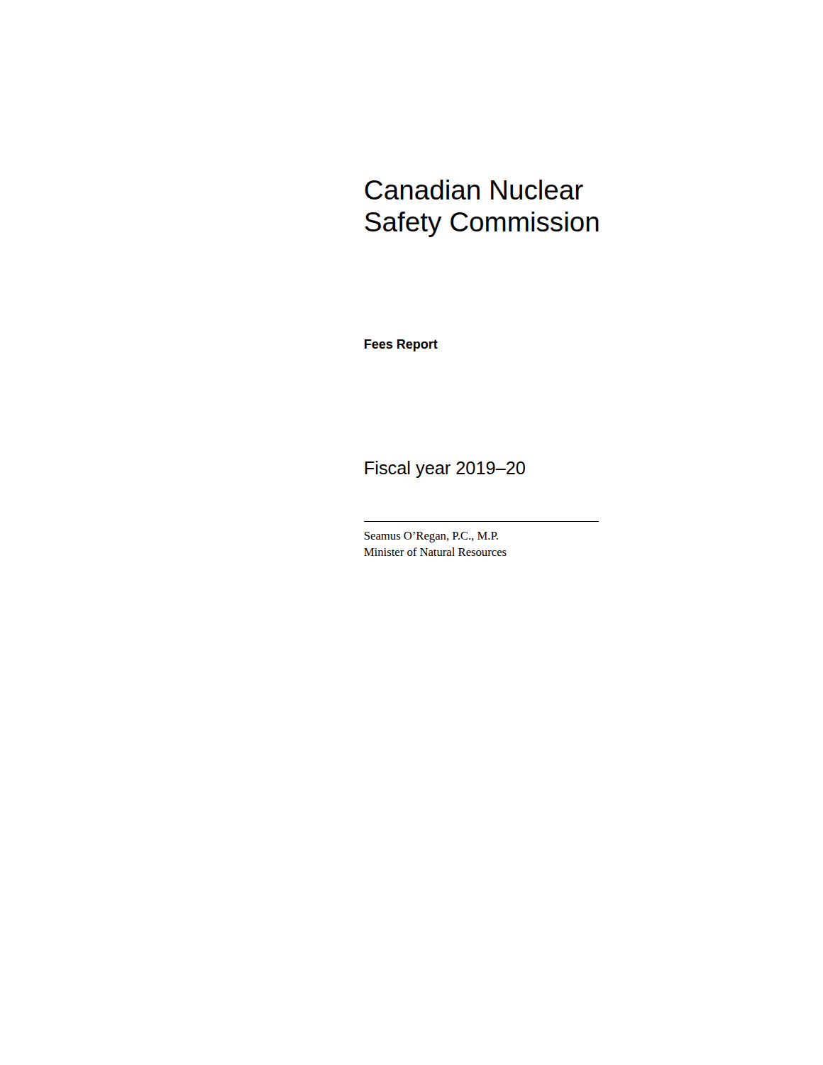Canadian Nuclear
Safety Commission
Fees Report
Fiscal year 2019–20
Seamus O’Regan, P.C., M.P.
Minister of Natural Resources